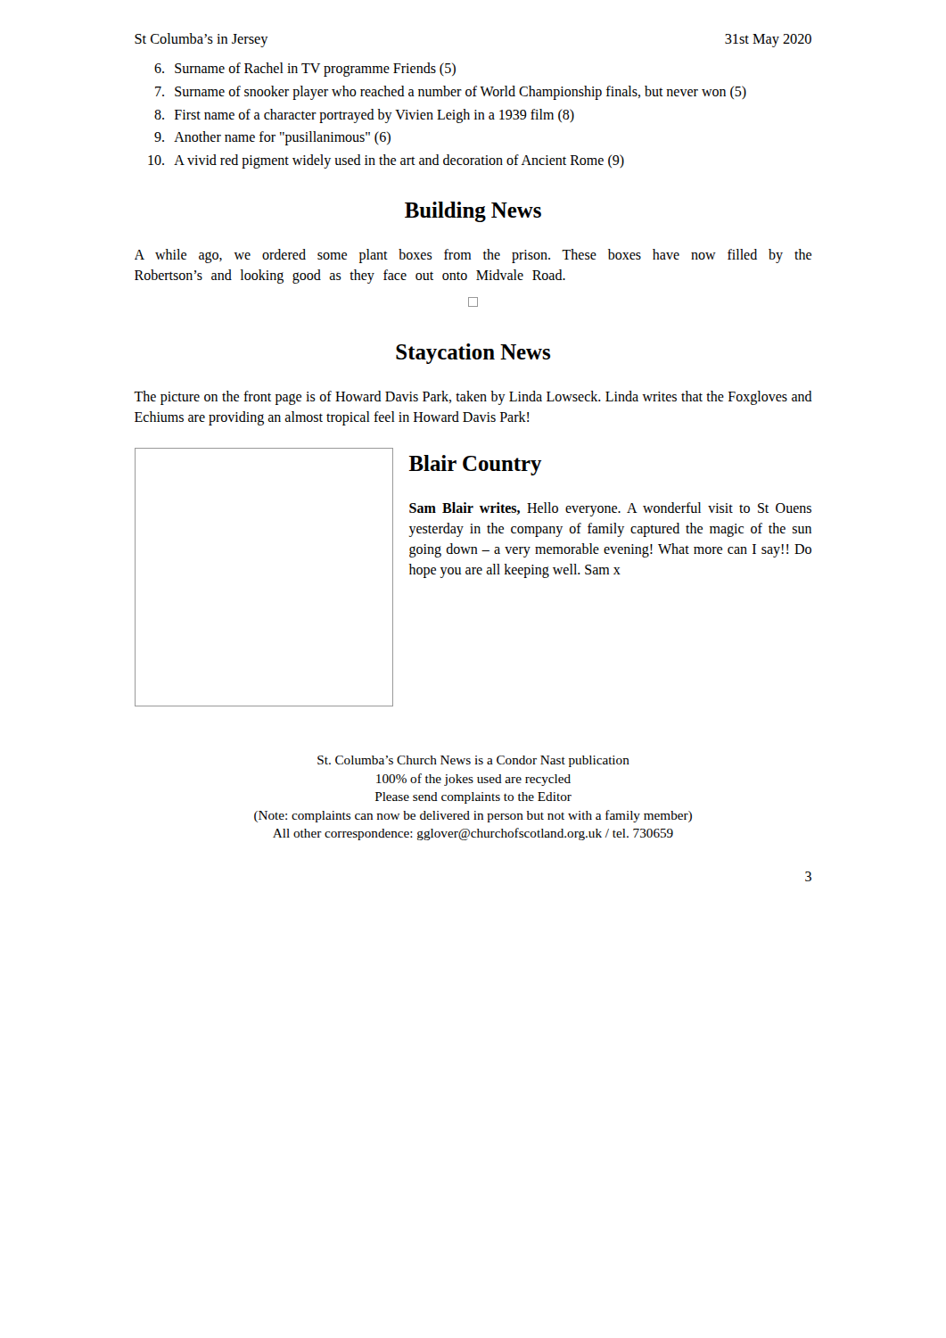St Columba’s in Jersey 31st May 2020
Surname of Rachel in TV programme Friends (5)
Surname of snooker player who reached a number of World Championship finals, but never won (5)
First name of a character portrayed by Vivien Leigh in a 1939 film (8)
Another name for "pusillanimous" (6)
A vivid red pigment widely used in the art and decoration of Ancient Rome (9)
Building News
A while ago, we ordered some plant boxes from the prison. These boxes have now filled by the Robertson’s and looking good as they face out onto Midvale Road.
Staycation News
The picture on the front page is of Howard Davis Park, taken by Linda Lowseck. Linda writes that the Foxgloves and Echiums are providing an almost tropical feel in Howard Davis Park!
Blair Country
Sam Blair writes, Hello everyone. A wonderful visit to St Ouens yesterday in the company of family captured the magic of the sun going down – a very memorable evening! What more can I say!! Do hope you are all keeping well. Sam x
St. Columba’s Church News is a Condor Nast publication
100% of the jokes used are recycled
Please send complaints to the Editor
(Note: complaints can now be delivered in person but not with a family member)
All other correspondence: gglover@churchofscotland.org.uk / tel. 730659
3